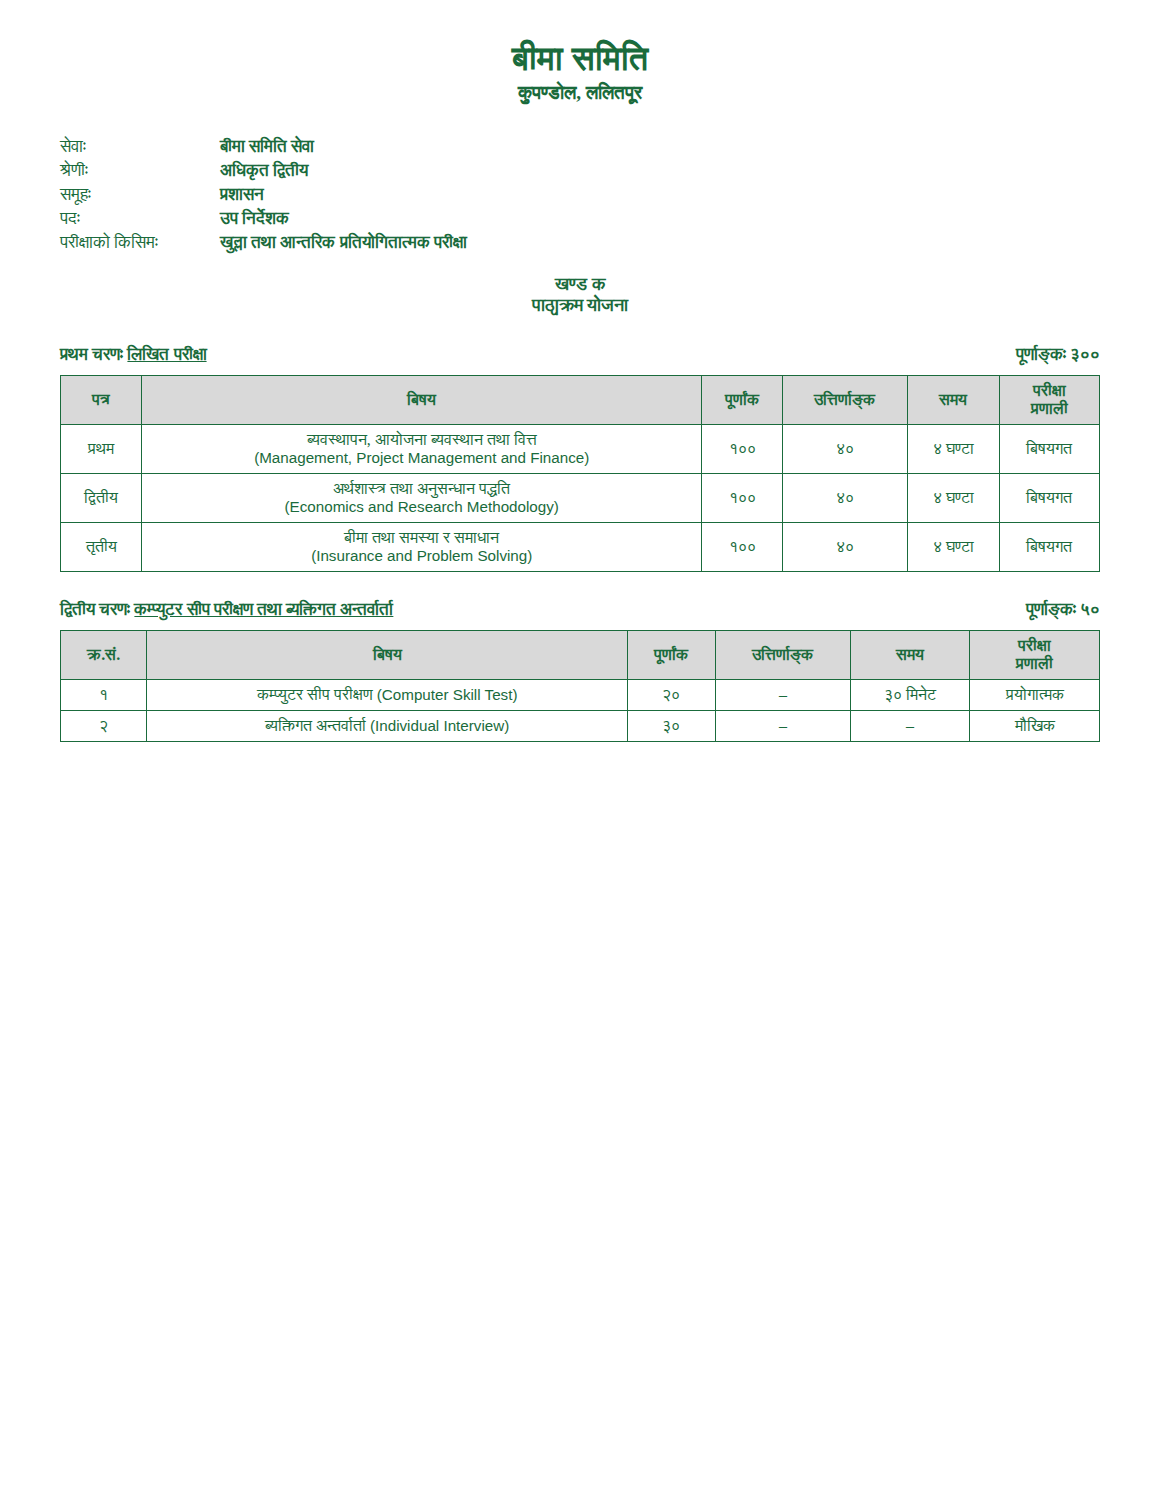बीमा समिति
कुपण्डोल, ललितपूर
| सेवाः | बीमा समिति सेवा |
| श्रेणीः | अधिकृत द्वितीय |
| समूहः | प्रशासन |
| पदः | उप निर्देशक |
| परीक्षाको किसिमः | खुल्ला तथा आन्तरिक प्रतियोगितात्मक परीक्षा |
खण्ड क
पाठ्यक्रम योजना
प्रथम चरणः लिखित परीक्षा
पूर्णाङ्कः ३००
| पत्र | बिषय | पूर्णांक | उत्तिर्णाङ्क | समय | परीक्षा प्रणाली |
| --- | --- | --- | --- | --- | --- |
| प्रथम | ब्यवस्थापन, आयोजना ब्यवस्थान तथा वित्त (Management, Project Management and Finance) | १०० | ४० | ४ घण्टा | बिषयगत |
| द्वितीय | अर्थशास्त्र तथा अनुसन्धान पद्धति (Economics and Research Methodology) | १०० | ४० | ४ घण्टा | बिषयगत |
| तृतीय | बीमा तथा समस्या र समाधान (Insurance and Problem Solving) | १०० | ४० | ४ घण्टा | बिषयगत |
द्वितीय चरणः कम्प्युटर सीप परीक्षण तथा ब्यक्तिगत अन्तर्वार्ता
पूर्णाङ्कः ५०
| क्र.सं. | बिषय | पूर्णांक | उत्तिर्णाङ्क | समय | परीक्षा प्रणाली |
| --- | --- | --- | --- | --- | --- |
| १ | कम्प्युटर सीप परीक्षण (Computer Skill Test) | २० | – | ३० मिनेट | प्रयोगात्मक |
| २ | ब्यक्तिगत अन्तर्वार्ता (Individual Interview) | ३० | – | – | मौखिक |